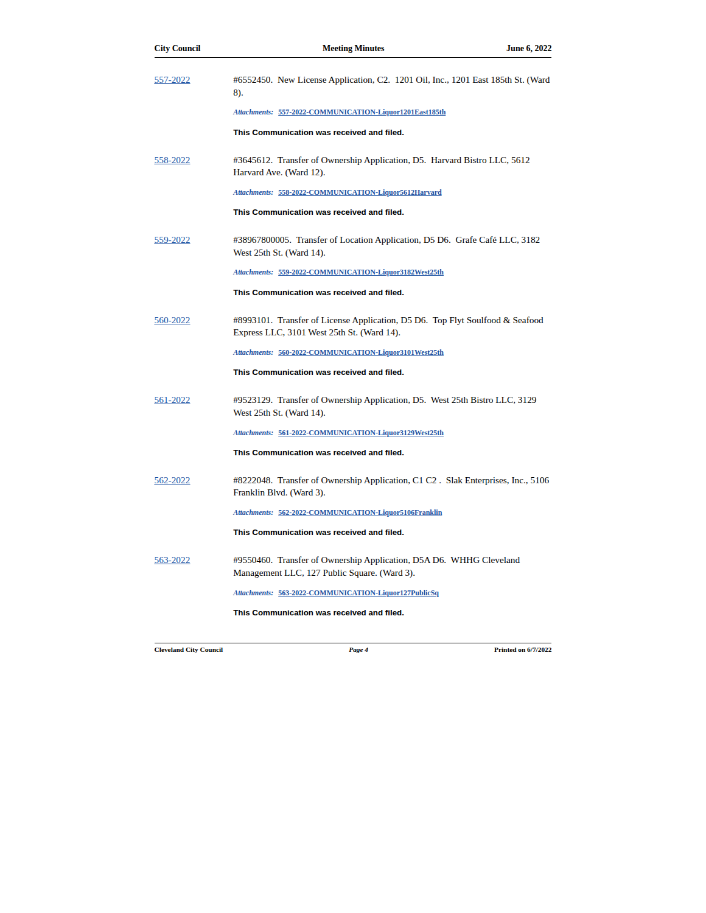City Council
Meeting Minutes
June 6, 2022
557-2022
#6552450. New License Application, C2. 1201 Oil, Inc., 1201 East 185th St. (Ward 8).
Attachments: 557-2022-COMMUNICATION-Liquor1201East185th
This Communication was received and filed.
558-2022
#3645612. Transfer of Ownership Application, D5. Harvard Bistro LLC, 5612 Harvard Ave. (Ward 12).
Attachments: 558-2022-COMMUNICATION-Liquor5612Harvard
This Communication was received and filed.
559-2022
#38967800005. Transfer of Location Application, D5 D6. Grafe Café LLC, 3182 West 25th St. (Ward 14).
Attachments: 559-2022-COMMUNICATION-Liquor3182West25th
This Communication was received and filed.
560-2022
#8993101. Transfer of License Application, D5 D6. Top Flyt Soulfood & Seafood Express LLC, 3101 West 25th St. (Ward 14).
Attachments: 560-2022-COMMUNICATION-Liquor3101West25th
This Communication was received and filed.
561-2022
#9523129. Transfer of Ownership Application, D5. West 25th Bistro LLC, 3129 West 25th St. (Ward 14).
Attachments: 561-2022-COMMUNICATION-Liquor3129West25th
This Communication was received and filed.
562-2022
#8222048. Transfer of Ownership Application, C1 C2 . Slak Enterprises, Inc., 5106 Franklin Blvd. (Ward 3).
Attachments: 562-2022-COMMUNICATION-Liquor5106Franklin
This Communication was received and filed.
563-2022
#9550460. Transfer of Ownership Application, D5A D6. WHHG Cleveland Management LLC, 127 Public Square. (Ward 3).
Attachments: 563-2022-COMMUNICATION-Liquor127PublicSq
This Communication was received and filed.
Cleveland City Council
Page 4
Printed on 6/7/2022